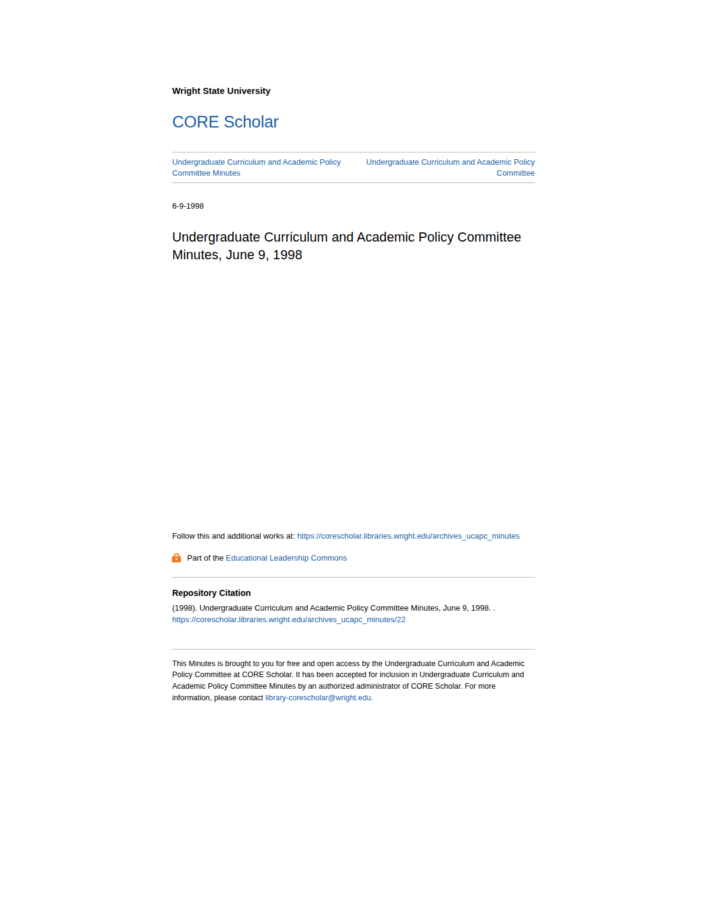Wright State University
CORE Scholar
Undergraduate Curriculum and Academic Policy Committee Minutes
Undergraduate Curriculum and Academic Policy Committee
6-9-1998
Undergraduate Curriculum and Academic Policy Committee Minutes, June 9, 1998
Follow this and additional works at: https://corescholar.libraries.wright.edu/archives_ucapc_minutes
Part of the Educational Leadership Commons
Repository Citation
(1998). Undergraduate Curriculum and Academic Policy Committee Minutes, June 9, 1998. .
https://corescholar.libraries.wright.edu/archives_ucapc_minutes/22
This Minutes is brought to you for free and open access by the Undergraduate Curriculum and Academic Policy Committee at CORE Scholar. It has been accepted for inclusion in Undergraduate Curriculum and Academic Policy Committee Minutes by an authorized administrator of CORE Scholar. For more information, please contact library-corescholar@wright.edu.